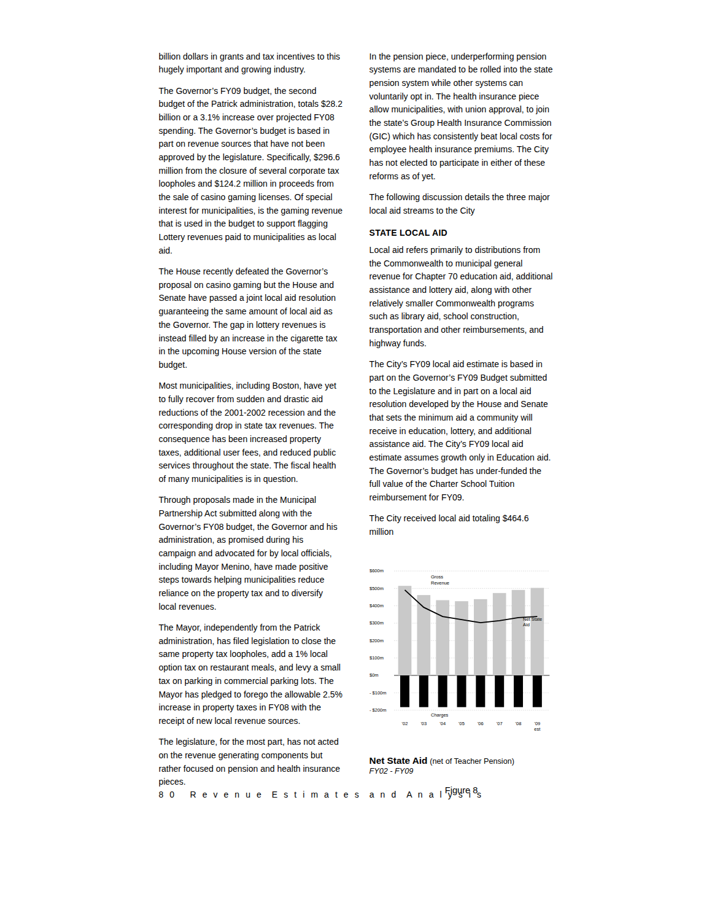billion dollars in grants and tax incentives to this hugely important and growing industry.
The Governor’s FY09 budget, the second budget of the Patrick administration, totals $28.2 billion or a 3.1% increase over projected FY08 spending. The Governor’s budget is based in part on revenue sources that have not been approved by the legislature. Specifically, $296.6 million from the closure of several corporate tax loopholes and $124.2 million in proceeds from the sale of casino gaming licenses. Of special interest for municipalities, is the gaming revenue that is used in the budget to support flagging Lottery revenues paid to municipalities as local aid.
The House recently defeated the Governor’s proposal on casino gaming but the House and Senate have passed a joint local aid resolution guaranteeing the same amount of local aid as the Governor. The gap in lottery revenues is instead filled by an increase in the cigarette tax in the upcoming House version of the state budget.
Most municipalities, including Boston, have yet to fully recover from sudden and drastic aid reductions of the 2001-2002 recession and the corresponding drop in state tax revenues. The consequence has been increased property taxes, additional user fees, and reduced public services throughout the state. The fiscal health of many municipalities is in question.
Through proposals made in the Municipal Partnership Act submitted along with the Governor’s FY08 budget, the Governor and his administration, as promised during his campaign and advocated for by local officials, including Mayor Menino, have made positive steps towards helping municipalities reduce reliance on the property tax and to diversify local revenues.
The Mayor, independently from the Patrick administration, has filed legislation to close the same property tax loopholes, add a 1% local option tax on restaurant meals, and levy a small tax on parking in commercial parking lots. The Mayor has pledged to forego the allowable 2.5% increase in property taxes in FY08 with the receipt of new local revenue sources.
The legislature, for the most part, has not acted on the revenue generating components but rather focused on pension and health insurance pieces.
In the pension piece, underperforming pension systems are mandated to be rolled into the state pension system while other systems can voluntarily opt in. The health insurance piece allow municipalities, with union approval, to join the state’s Group Health Insurance Commission (GIC) which has consistently beat local costs for employee health insurance premiums. The City has not elected to participate in either of these reforms as of yet.
The following discussion details the three major local aid streams to the City
STATE LOCAL AID
Local aid refers primarily to distributions from the Commonwealth to municipal general revenue for Chapter 70 education aid, additional assistance and lottery aid, along with other relatively smaller Commonwealth programs such as library aid, school construction, transportation and other reimbursements, and highway funds.
The City’s FY09 local aid estimate is based in part on the Governor’s FY09 Budget submitted to the Legislature and in part on a local aid resolution developed by the House and Senate that sets the minimum aid a community will receive in education, lottery, and additional assistance aid. The City’s FY09 local aid estimate assumes growth only in Education aid. The Governor’s budget has under-funded the full value of the Charter School Tuition reimbursement for FY09.
The City received local aid totaling $464.6 million
$600m $500m $400m $300m $200m $100m $0m - $100m - $200m Gross Revenue Net State Aid Charges '02 '03 '04 '05 '06 '07 '08 '09 est
Net State Aid (net of Teacher Pension) FY02 - FY09
Figure 8
8 0 R e v e n u e E s t i m a t e s a n d A n a l y s i s